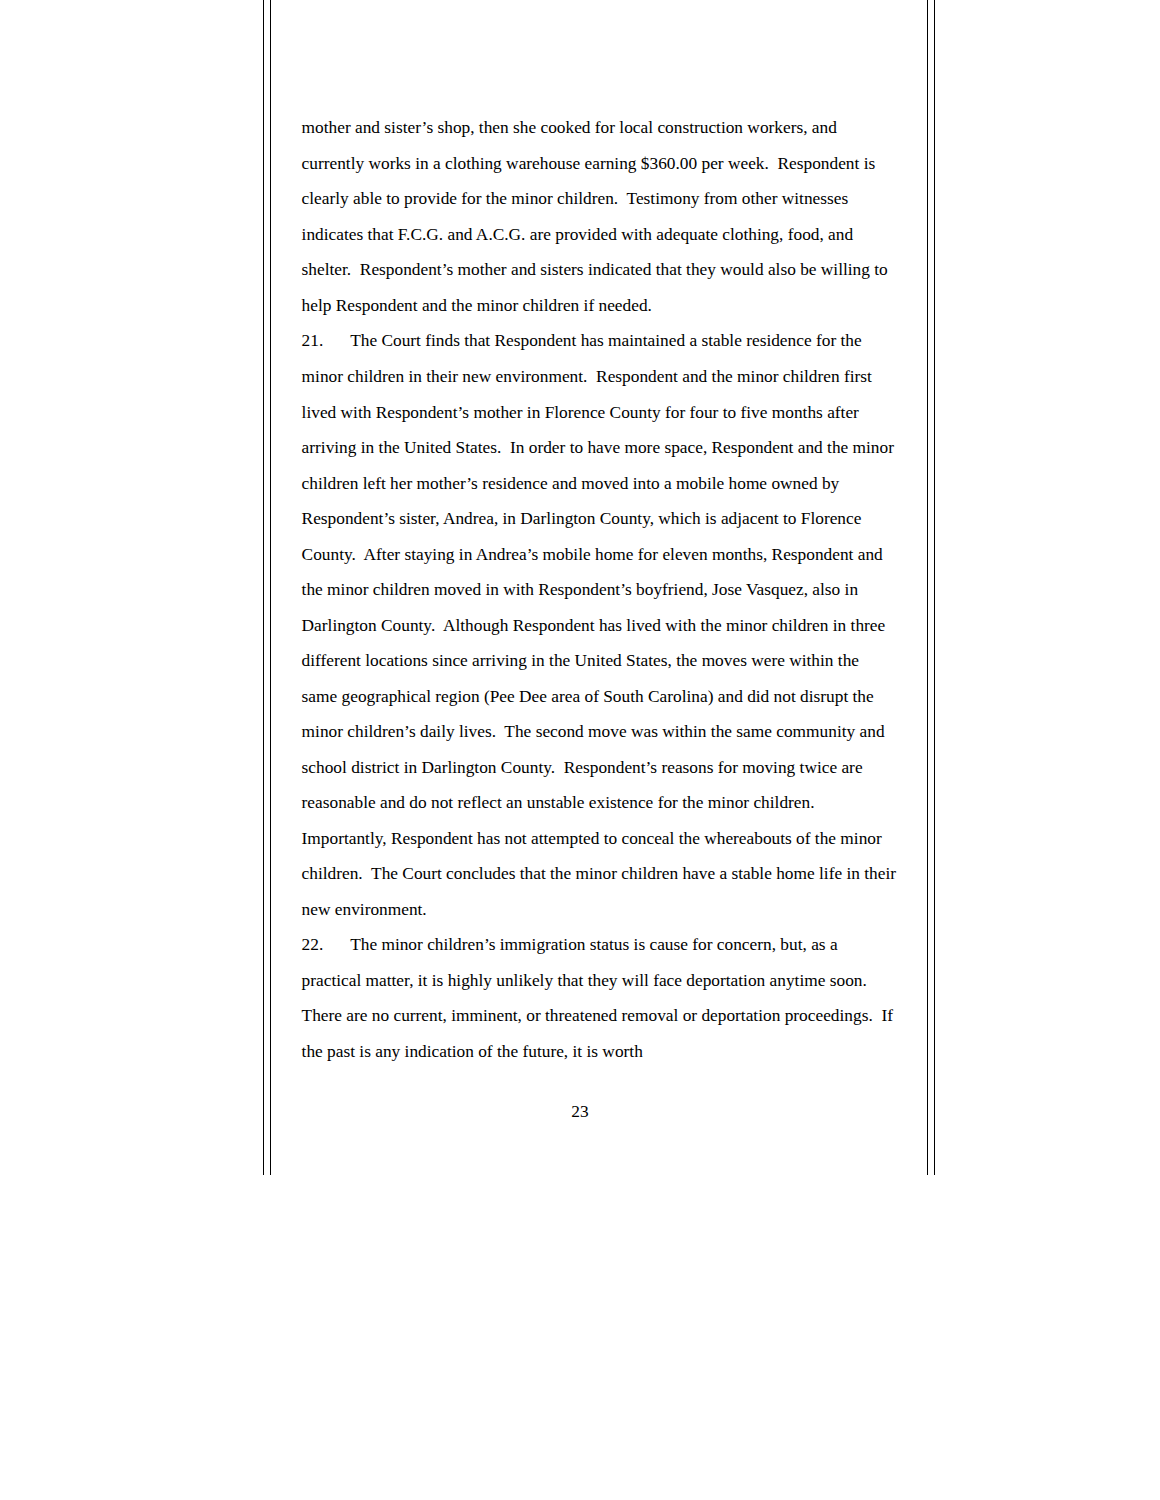mother and sister’s shop, then she cooked for local construction workers, and currently works in a clothing warehouse earning $360.00 per week. Respondent is clearly able to provide for the minor children. Testimony from other witnesses indicates that F.C.G. and A.C.G. are provided with adequate clothing, food, and shelter. Respondent’s mother and sisters indicated that they would also be willing to help Respondent and the minor children if needed.
21. The Court finds that Respondent has maintained a stable residence for the minor children in their new environment. Respondent and the minor children first lived with Respondent’s mother in Florence County for four to five months after arriving in the United States. In order to have more space, Respondent and the minor children left her mother’s residence and moved into a mobile home owned by Respondent’s sister, Andrea, in Darlington County, which is adjacent to Florence County. After staying in Andrea’s mobile home for eleven months, Respondent and the minor children moved in with Respondent’s boyfriend, Jose Vasquez, also in Darlington County. Although Respondent has lived with the minor children in three different locations since arriving in the United States, the moves were within the same geographical region (Pee Dee area of South Carolina) and did not disrupt the minor children’s daily lives. The second move was within the same community and school district in Darlington County. Respondent’s reasons for moving twice are reasonable and do not reflect an unstable existence for the minor children. Importantly, Respondent has not attempted to conceal the whereabouts of the minor children. The Court concludes that the minor children have a stable home life in their new environment.
22. The minor children’s immigration status is cause for concern, but, as a practical matter, it is highly unlikely that they will face deportation anytime soon. There are no current, imminent, or threatened removal or deportation proceedings. If the past is any indication of the future, it is worth
23